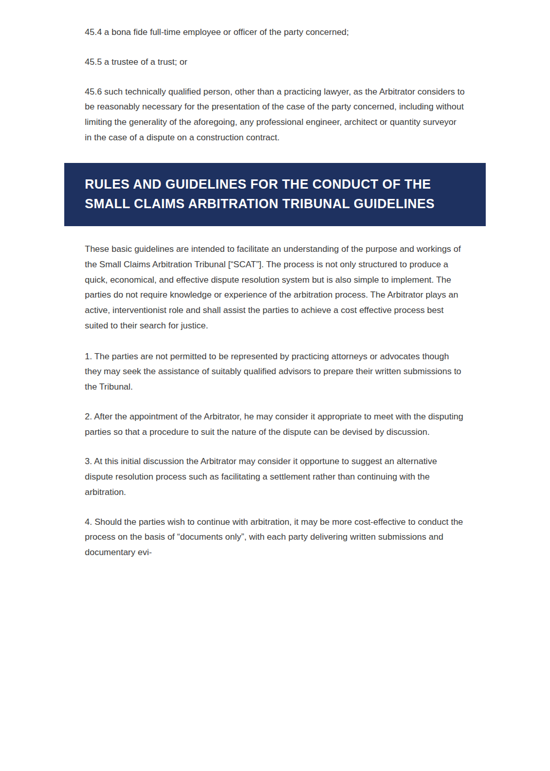45.4 a bona fide full-time employee or officer of the party concerned;
45.5 a trustee of a trust; or
45.6 such technically qualified person, other than a practicing lawyer, as the Arbitrator considers to be reasonably necessary for the presentation of the case of the party concerned, including without limiting the generality of the aforegoing, any professional engineer, architect or quantity surveyor in the case of a dispute on a construction contract.
Rules and Guidelines for the Conduct of the Small Claims Arbitration Tribunal Guidelines
These basic guidelines are intended to facilitate an understanding of the purpose and workings of the Small Claims Arbitration Tribunal [“SCAT”]. The process is not only structured to produce a quick, economical, and effective dispute resolution system but is also simple to implement. The parties do not require knowledge or experience of the arbitration process. The Arbitrator plays an active, interventionist role and shall assist the parties to achieve a cost effective process best suited to their search for justice.
1. The parties are not permitted to be represented by practicing attorneys or advocates though they may seek the assistance of suitably qualified advisors to prepare their written submissions to the Tribunal.
2. After the appointment of the Arbitrator, he may consider it appropriate to meet with the disputing parties so that a procedure to suit the nature of the dispute can be devised by discussion.
3. At this initial discussion the Arbitrator may consider it opportune to suggest an alternative dispute resolution process such as facilitating a settlement rather than continuing with the arbitration.
4. Should the parties wish to continue with arbitration, it may be more cost-effective to conduct the process on the basis of “documents only”, with each party delivering written submissions and documentary evi-